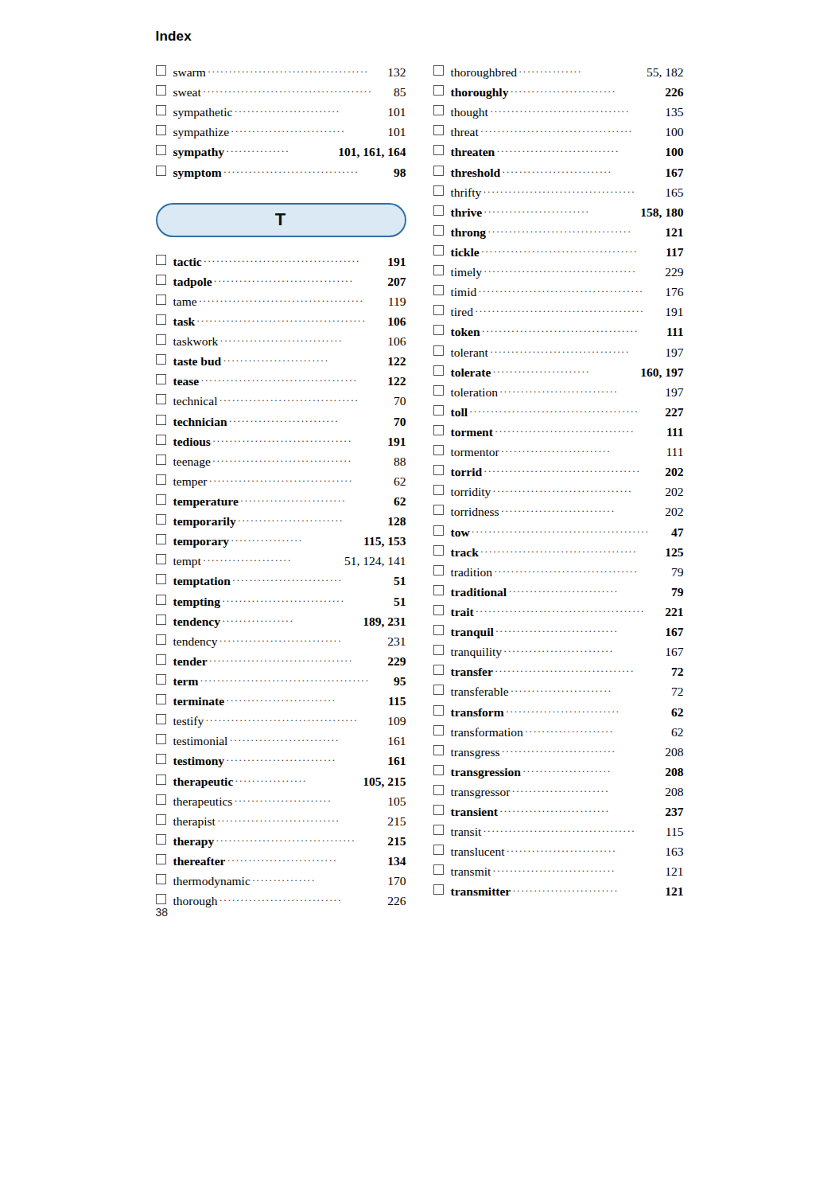Index
swarm······································132
sweat········································85
sympathetic·························101
sympathize···························101
sympathy···············101, 161, 164
symptom································98
T
tactic·····································191
tadpole·································207
tame·······································119
task········································106
taskwork·····························106
taste bud·························122
tease·····································122
technical·································70
technician··························70
tedious·································191
teenage·································88
temper··································62
temperature·························62
temporarily·························128
temporary·················115, 153
tempt·····················51, 124, 141
temptation··························51
tempting·····························51
tendency·················189, 231
tendency·····························231
tender··································229
term········································95
terminate··························115
testify····································109
testimonial··························161
testimony··························161
therapeutic·················105, 215
therapeutics·······················105
therapist·····························215
therapy·································215
thereafter··························134
thermodynamic···············170
thorough·····························226
thoroughbred···············55, 182
thoroughly·························226
thought·································135
threat····································100
threaten·····························100
threshold··························167
thrifty····································165
thrive·························158, 180
throng··································121
tickle·····································117
timely····································229
timid·······································176
tired········································191
token·····································111
tolerant·································197
tolerate·······················160, 197
toleration····························197
toll········································227
torment·································111
tormentor··························111
torrid·····································202
torridity·································202
torridness···························202
tow··········································47
track·····································125
tradition··································79
traditional··························79
trait········································221
tranquil·····························167
tranquility··························167
transfer·································72
transferable························72
transform···························62
transformation·····················62
transgress···························208
transgression·····················208
transgressor·······················208
transient··························237
transit····································115
translucent··························163
transmit·····························121
transmitter·························121
38